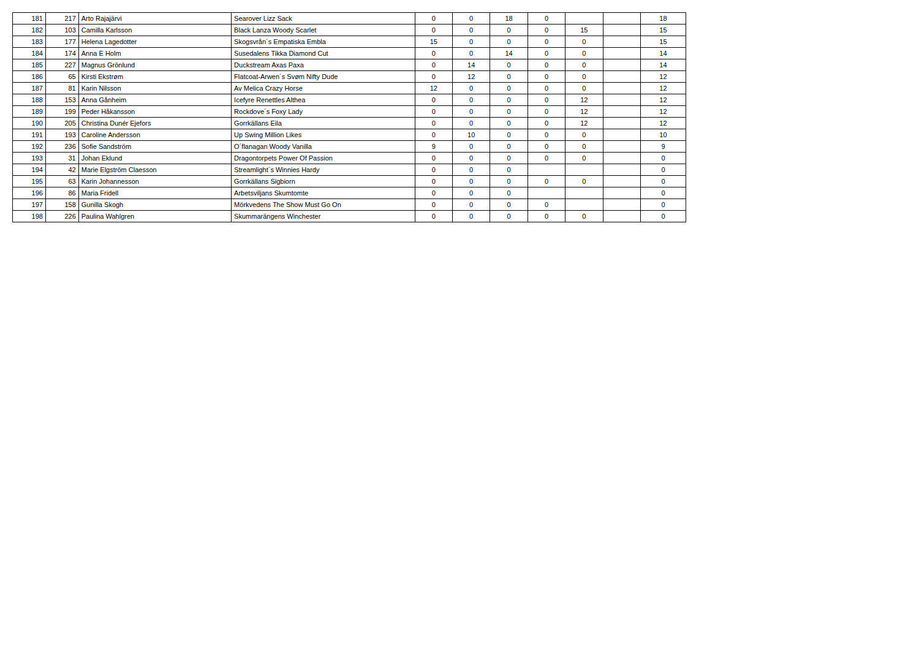| 181 | 217 | Arto Rajajärvi | Searover Lizz Sack | 0 | 0 | 18 | 0 | | | 18 |
| 182 | 103 | Camilla Karlsson | Black Lanza Woody Scarlet | 0 | 0 | 0 | 0 | 15 | | 15 |
| 183 | 177 | Helena Lagedotter | Skogsvrån´s Empatiska Embla | 15 | 0 | 0 | 0 | 0 | | 15 |
| 184 | 174 | Anna E Holm | Susedalens Tikka Diamond Cut | 0 | 0 | 14 | 0 | 0 | | 14 |
| 185 | 227 | Magnus Grönlund | Duckstream Axas Paxa | 0 | 14 | 0 | 0 | 0 | | 14 |
| 186 | 65 | Kirsti Ekstrøm | Flatcoat-Arwen´s Svøm Nifty Dude | 0 | 12 | 0 | 0 | 0 | | 12 |
| 187 | 81 | Karin Nilsson | Av Melica Crazy Horse | 12 | 0 | 0 | 0 | 0 | | 12 |
| 188 | 153 | Anna Gånheim | Icefyre Renettles Althea | 0 | 0 | 0 | 0 | 12 | | 12 |
| 189 | 199 | Peder Håkansson | Rockdove´s Foxy Lady | 0 | 0 | 0 | 0 | 12 | | 12 |
| 190 | 205 | Christina Dunér Ejefors | Gorrkällans Eila | 0 | 0 | 0 | 0 | 12 | | 12 |
| 191 | 193 | Caroline Andersson | Up Swing Million Likes | 0 | 10 | 0 | 0 | 0 | | 10 |
| 192 | 236 | Sofie Sandström | O´flanagan Woody Vanilla | 9 | 0 | 0 | 0 | 0 | | 9 |
| 193 | 31 | Johan Eklund | Dragontorpets Power Of Passion | 0 | 0 | 0 | 0 | 0 | | 0 |
| 194 | 42 | Marie Elgström Claesson | Streamlight´s Winnies Hardy | 0 | 0 | 0 | | | | 0 |
| 195 | 63 | Karin Johannesson | Gorrkällans Sigbiorn | 0 | 0 | 0 | 0 | 0 | | 0 |
| 196 | 86 | Maria Fridell | Arbetsviljans Skumtomte | 0 | 0 | 0 | | | | 0 |
| 197 | 158 | Gunilla Skogh | Mörkvedens The Show Must Go On | 0 | 0 | 0 | 0 | | | 0 |
| 198 | 226 | Paulina Wahlgren | Skummarängens Winchester | 0 | 0 | 0 | 0 | 0 | | 0 |